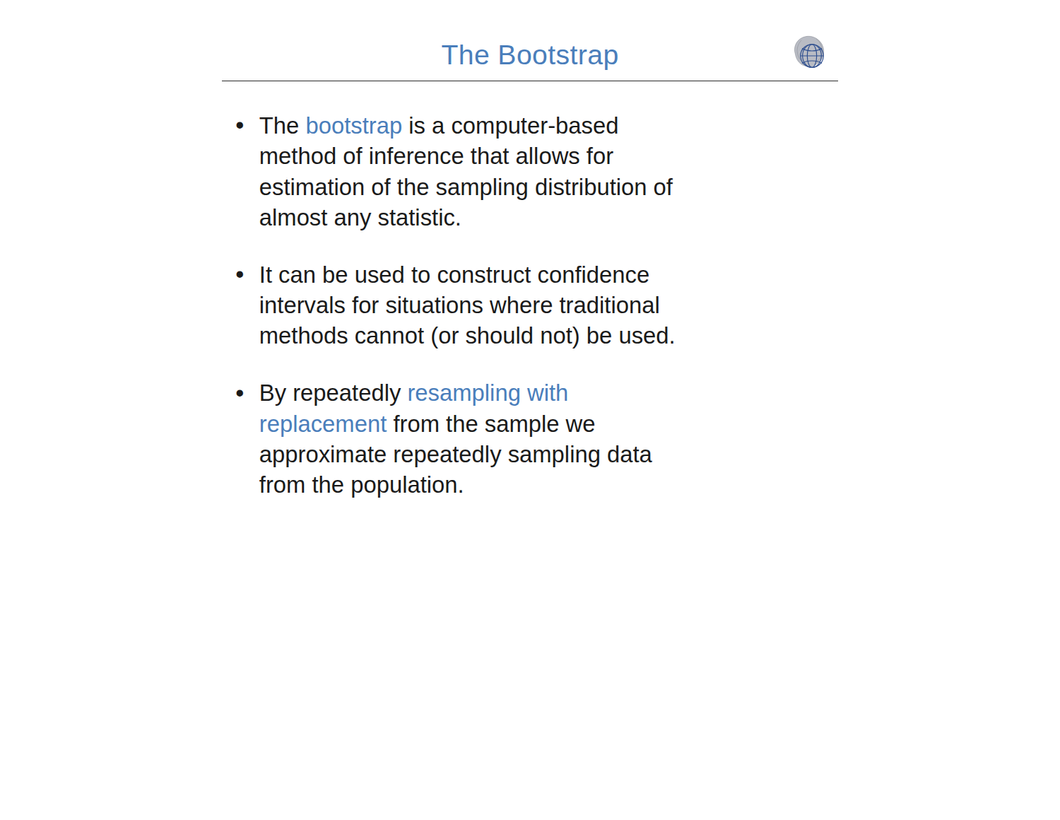The Bootstrap
The bootstrap is a computer-based method of inference that allows for estimation of the sampling distribution of almost any statistic.
It can be used to construct confidence intervals for situations where traditional methods cannot (or should not) be used.
By repeatedly resampling with replacement from the sample we approximate repeatedly sampling data from the population.